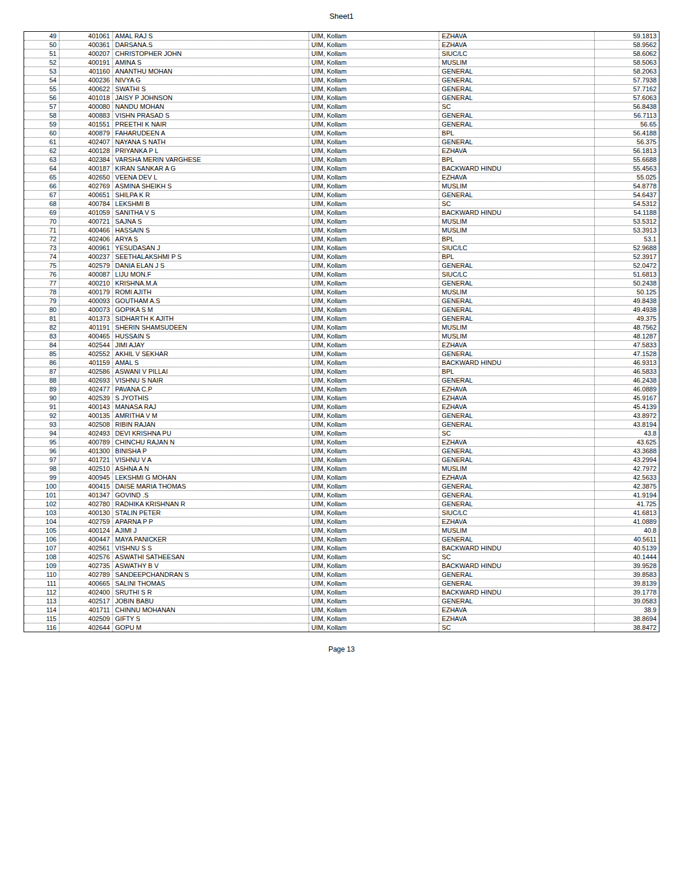Sheet1
| 49 | 401061 | AMAL RAJ S | UIM, Kollam | EZHAVA | 59.1813 |
| 50 | 400361 | DARSANA.S | UIM, Kollam | EZHAVA | 58.9562 |
| 51 | 400207 | CHRISTOPHER JOHN | UIM, Kollam | SIUC/LC | 58.6062 |
| 52 | 400191 | AMINA S | UIM, Kollam | MUSLIM | 58.5063 |
| 53 | 401160 | ANANTHU MOHAN | UIM, Kollam | GENERAL | 58.2063 |
| 54 | 400236 | NIVYA G | UIM, Kollam | GENERAL | 57.7938 |
| 55 | 400622 | SWATHI S | UIM, Kollam | GENERAL | 57.7162 |
| 56 | 401018 | JAISY P JOHNSON | UIM, Kollam | GENERAL | 57.6063 |
| 57 | 400080 | NANDU MOHAN | UIM, Kollam | SC | 56.8438 |
| 58 | 400883 | VISHN PRASAD S | UIM, Kollam | GENERAL | 56.7113 |
| 59 | 401551 | PREETHI K NAIR | UIM, Kollam | GENERAL | 56.65 |
| 60 | 400879 | FAHARUDEEN A | UIM, Kollam | BPL | 56.4188 |
| 61 | 402407 | NAYANA S NATH | UIM, Kollam | GENERAL | 56.375 |
| 62 | 400128 | PRIYANKA P L | UIM, Kollam | EZHAVA | 56.1813 |
| 63 | 402384 | VARSHA MERIN VARGHESE | UIM, Kollam | BPL | 55.6688 |
| 64 | 400187 | KIRAN SANKAR A G | UIM, Kollam | BACKWARD HINDU | 55.4563 |
| 65 | 402650 | VEENA DEV L | UIM, Kollam | EZHAVA | 55.025 |
| 66 | 402769 | ASMINA SHEIKH S | UIM, Kollam | MUSLIM | 54.8778 |
| 67 | 400651 | SHILPA K R | UIM, Kollam | GENERAL | 54.6437 |
| 68 | 400784 | LEKSHMI B | UIM, Kollam | SC | 54.5312 |
| 69 | 401059 | SANITHA V S | UIM, Kollam | BACKWARD HINDU | 54.1188 |
| 70 | 400721 | SAJNA S | UIM, Kollam | MUSLIM | 53.5312 |
| 71 | 400466 | HASSAIN S | UIM, Kollam | MUSLIM | 53.3913 |
| 72 | 402406 | ARYA S | UIM, Kollam | BPL | 53.1 |
| 73 | 400961 | YESUDASAN J | UIM, Kollam | SIUC/LC | 52.9688 |
| 74 | 400237 | SEETHALAKSHMI P S | UIM, Kollam | BPL | 52.3917 |
| 75 | 402579 | DANIA ELAN J S | UIM, Kollam | GENERAL | 52.0472 |
| 76 | 400087 | LIJU MON.F | UIM, Kollam | SIUC/LC | 51.6813 |
| 77 | 400210 | KRISHNA.M.A | UIM, Kollam | GENERAL | 50.2438 |
| 78 | 400179 | ROMI AJITH | UIM, Kollam | MUSLIM | 50.125 |
| 79 | 400093 | GOUTHAM A.S | UIM, Kollam | GENERAL | 49.8438 |
| 80 | 400073 | GOPIKA S M | UIM, Kollam | GENERAL | 49.4938 |
| 81 | 401373 | SIDHARTH K AJITH | UIM, Kollam | GENERAL | 49.375 |
| 82 | 401191 | SHERIN SHAMSUDEEN | UIM, Kollam | MUSLIM | 48.7562 |
| 83 | 400465 | HUSSAIN S | UIM, Kollam | MUSLIM | 48.1287 |
| 84 | 402544 | JIMI AJAY | UIM, Kollam | EZHAVA | 47.5833 |
| 85 | 402552 | AKHIL V SEKHAR | UIM, Kollam | GENERAL | 47.1528 |
| 86 | 401159 | AMAL S | UIM, Kollam | BACKWARD HINDU | 46.9313 |
| 87 | 402586 | ASWANI V PILLAI | UIM, Kollam | BPL | 46.5833 |
| 88 | 402693 | VISHNU S NAIR | UIM, Kollam | GENERAL | 46.2438 |
| 89 | 402477 | PAVANA C.P | UIM, Kollam | EZHAVA | 46.0889 |
| 90 | 402539 | S JYOTHIS | UIM, Kollam | EZHAVA | 45.9167 |
| 91 | 400143 | MANASA RAJ | UIM, Kollam | EZHAVA | 45.4139 |
| 92 | 400135 | AMRITHA V M | UIM, Kollam | GENERAL | 43.8972 |
| 93 | 402508 | RIBIN RAJAN | UIM, Kollam | GENERAL | 43.8194 |
| 94 | 402493 | DEVI KRISHNA PU | UIM, Kollam | SC | 43.8 |
| 95 | 400789 | CHINCHU RAJAN N | UIM, Kollam | EZHAVA | 43.625 |
| 96 | 401300 | BINISHA P | UIM, Kollam | GENERAL | 43.3688 |
| 97 | 401721 | VISHNU V A | UIM, Kollam | GENERAL | 43.2994 |
| 98 | 402510 | ASHNA A N | UIM, Kollam | MUSLIM | 42.7972 |
| 99 | 400945 | LEKSHMI G MOHAN | UIM, Kollam | EZHAVA | 42.5633 |
| 100 | 400415 | DAISE MARIA THOMAS | UIM, Kollam | GENERAL | 42.3875 |
| 101 | 401347 | GOVIND .S | UIM, Kollam | GENERAL | 41.9194 |
| 102 | 402780 | RADHIKA KRISHNAN R | UIM, Kollam | GENERAL | 41.725 |
| 103 | 400130 | STALIN PETER | UIM, Kollam | SIUC/LC | 41.6813 |
| 104 | 402759 | APARNA P P | UIM, Kollam | EZHAVA | 41.0889 |
| 105 | 400124 | AJIMI J | UIM, Kollam | MUSLIM | 40.8 |
| 106 | 400447 | MAYA PANICKER | UIM, Kollam | GENERAL | 40.5611 |
| 107 | 402561 | VISHNU S S | UIM, Kollam | BACKWARD HINDU | 40.5139 |
| 108 | 402576 | ASWATHI SATHEESAN | UIM, Kollam | SC | 40.1444 |
| 109 | 402735 | ASWATHY B V | UIM, Kollam | BACKWARD HINDU | 39.9528 |
| 110 | 402789 | SANDEEPCHANDRAN S | UIM, Kollam | GENERAL | 39.8583 |
| 111 | 400665 | SALINI THOMAS | UIM, Kollam | GENERAL | 39.8139 |
| 112 | 402400 | SRUTHI S R | UIM, Kollam | BACKWARD HINDU | 39.1778 |
| 113 | 402517 | JOBIN BABU | UIM, Kollam | GENERAL | 39.0583 |
| 114 | 401711 | CHINNU MOHANAN | UIM, Kollam | EZHAVA | 38.9 |
| 115 | 402509 | GIFTY S | UIM, Kollam | EZHAVA | 38.8694 |
| 116 | 402644 | GOPU M | UIM, Kollam | SC | 38.8472 |
Page 13